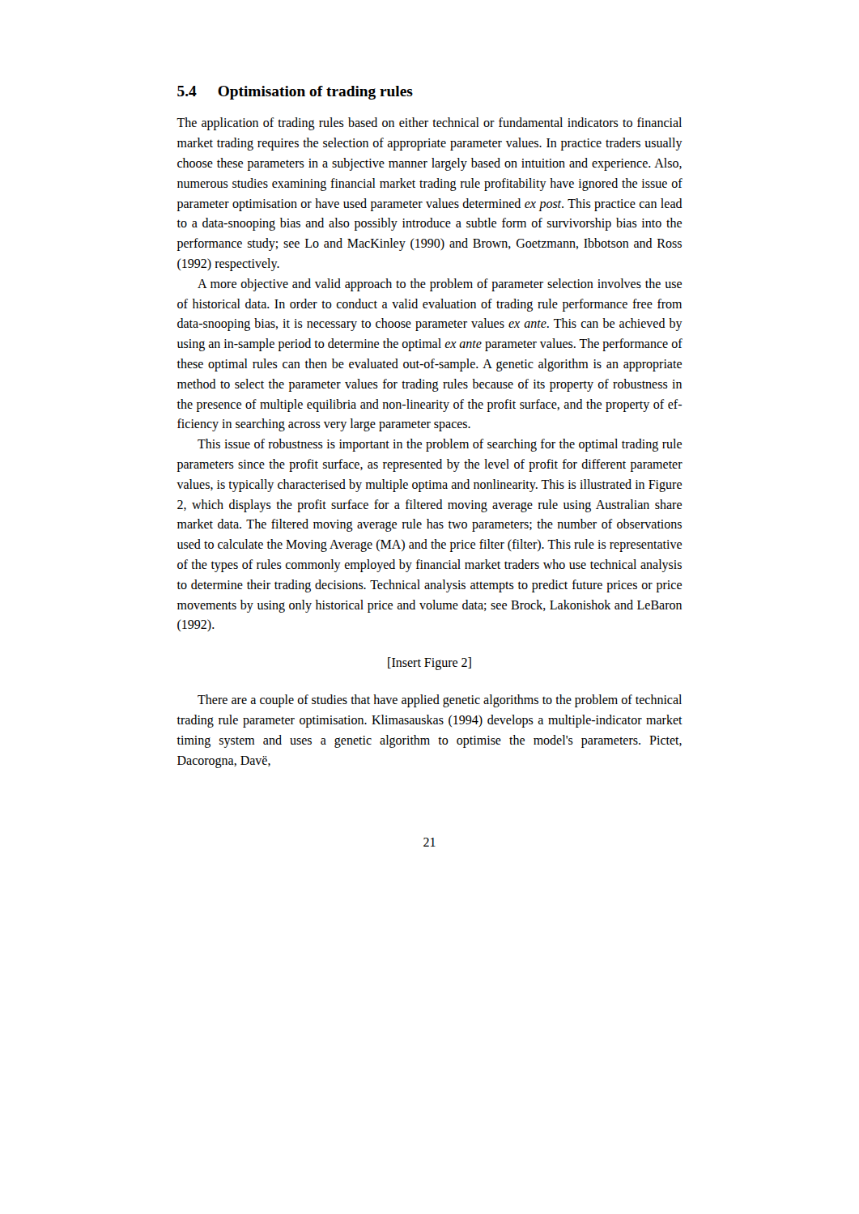5.4 Optimisation of trading rules
The application of trading rules based on either technical or fundamental indicators to financial market trading requires the selection of appropriate parameter values. In practice traders usually choose these parameters in a subjective manner largely based on intuition and experience. Also, numerous studies examining financial market trading rule profitability have ignored the issue of parameter optimisation or have used parameter values determined ex post. This practice can lead to a data-snooping bias and also possibly introduce a subtle form of survivorship bias into the performance study; see Lo and MacKinley (1990) and Brown, Goetzmann, Ibbotson and Ross (1992) respectively.
A more objective and valid approach to the problem of parameter selection involves the use of historical data. In order to conduct a valid evaluation of trading rule performance free from data-snooping bias, it is necessary to choose parameter values ex ante. This can be achieved by using an in-sample period to determine the optimal ex ante parameter values. The performance of these optimal rules can then be evaluated out-of-sample. A genetic algorithm is an appropriate method to select the parameter values for trading rules because of its property of robustness in the presence of multiple equilibria and non-linearity of the profit surface, and the property of efficiency in searching across very large parameter spaces.
This issue of robustness is important in the problem of searching for the optimal trading rule parameters since the profit surface, as represented by the level of profit for different parameter values, is typically characterised by multiple optima and nonlinearity. This is illustrated in Figure 2, which displays the profit surface for a filtered moving average rule using Australian share market data. The filtered moving average rule has two parameters; the number of observations used to calculate the Moving Average (MA) and the price filter (filter). This rule is representative of the types of rules commonly employed by financial market traders who use technical analysis to determine their trading decisions. Technical analysis attempts to predict future prices or price movements by using only historical price and volume data; see Brock, Lakonishok and LeBaron (1992).
[Insert Figure 2]
There are a couple of studies that have applied genetic algorithms to the problem of technical trading rule parameter optimisation. Klimasauskas (1994) develops a multiple-indicator market timing system and uses a genetic algorithm to optimise the model's parameters. Pictet, Dacorogna, Davë,
21